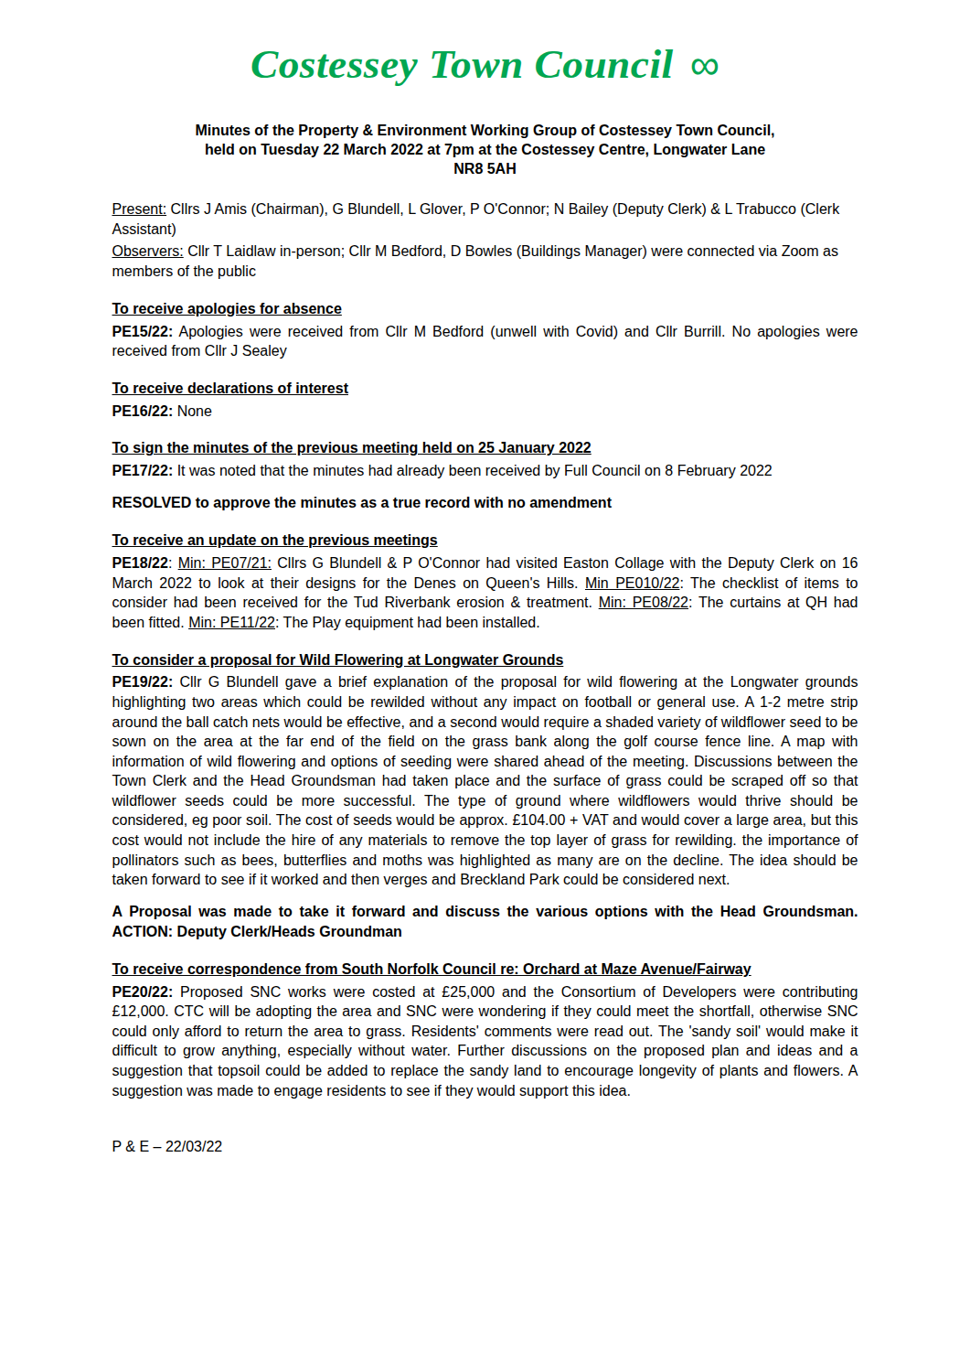Costessey Town Council∞
Minutes of the Property & Environment Working Group of Costessey Town Council,
held on Tuesday 22 March 2022 at 7pm at the Costessey Centre, Longwater Lane
NR8 5AH
Present: Cllrs J Amis (Chairman), G Blundell, L Glover, P O'Connor; N Bailey (Deputy Clerk) & L Trabucco (Clerk Assistant)
Observers: Cllr T Laidlaw in-person; Cllr M Bedford, D Bowles (Buildings Manager) were connected via Zoom as members of the public
To receive apologies for absence
PE15/22: Apologies were received from Cllr M Bedford (unwell with Covid) and Cllr Burrill. No apologies were received from Cllr J Sealey
To receive declarations of interest
PE16/22: None
To sign the minutes of the previous meeting held on 25 January 2022
PE17/22: It was noted that the minutes had already been received by Full Council on 8 February 2022
RESOLVED to approve the minutes as a true record with no amendment
To receive an update on the previous meetings
PE18/22: Min: PE07/21: Cllrs G Blundell & P O'Connor had visited Easton Collage with the Deputy Clerk on 16 March 2022 to look at their designs for the Denes on Queen's Hills. Min PE010/22: The checklist of items to consider had been received for the Tud Riverbank erosion & treatment. Min: PE08/22: The curtains at QH had been fitted. Min: PE11/22: The Play equipment had been installed.
To consider a proposal for Wild Flowering at Longwater Grounds
PE19/22: Cllr G Blundell gave a brief explanation of the proposal for wild flowering at the Longwater grounds highlighting two areas which could be rewilded without any impact on football or general use. A 1-2 metre strip around the ball catch nets would be effective, and a second would require a shaded variety of wildflower seed to be sown on the area at the far end of the field on the grass bank along the golf course fence line. A map with information of wild flowering and options of seeding were shared ahead of the meeting. Discussions between the Town Clerk and the Head Groundsman had taken place and the surface of grass could be scraped off so that wildflower seeds could be more successful. The type of ground where wildflowers would thrive should be considered, eg poor soil. The cost of seeds would be approx. £104.00 + VAT and would cover a large area, but this cost would not include the hire of any materials to remove the top layer of grass for rewilding. the importance of pollinators such as bees, butterflies and moths was highlighted as many are on the decline. The idea should be taken forward to see if it worked and then verges and Breckland Park could be considered next.
A Proposal was made to take it forward and discuss the various options with the Head Groundsman. ACTION: Deputy Clerk/Heads Groundman
To receive correspondence from South Norfolk Council re: Orchard at Maze Avenue/Fairway
PE20/22: Proposed SNC works were costed at £25,000 and the Consortium of Developers were contributing £12,000. CTC will be adopting the area and SNC were wondering if they could meet the shortfall, otherwise SNC could only afford to return the area to grass. Residents' comments were read out. The 'sandy soil' would make it difficult to grow anything, especially without water. Further discussions on the proposed plan and ideas and a suggestion that topsoil could be added to replace the sandy land to encourage longevity of plants and flowers. A suggestion was made to engage residents to see if they would support this idea.
P & E – 22/03/22